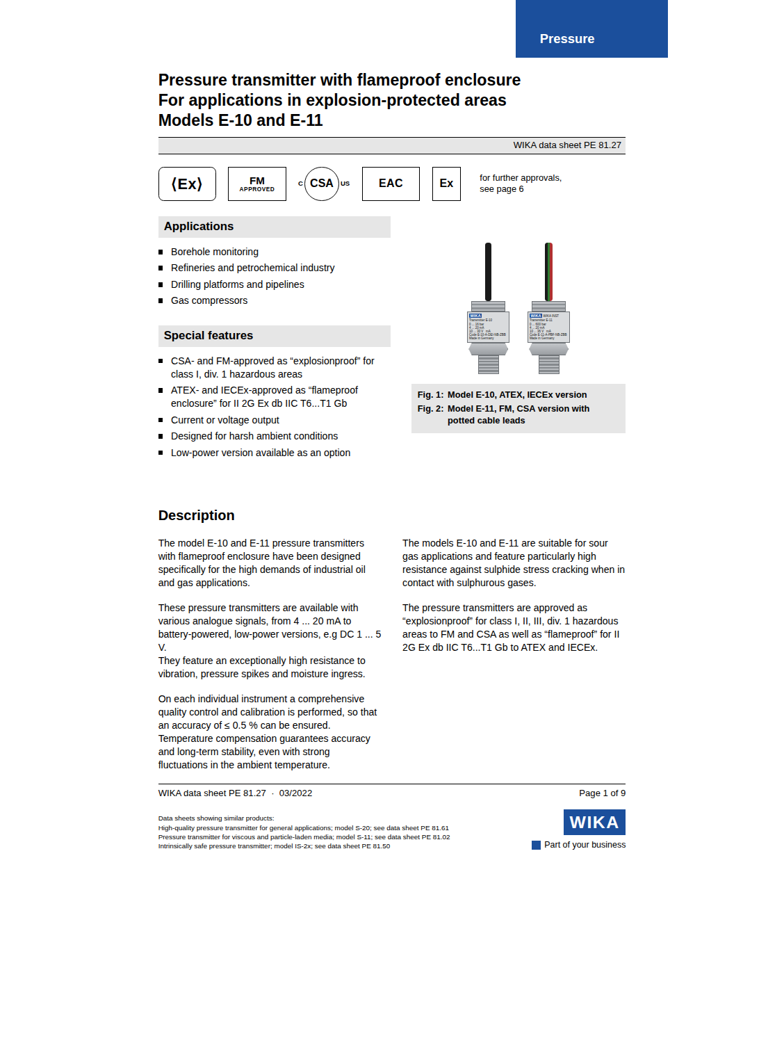Pressure
Pressure transmitter with flameproof enclosure
For applications in explosion-protected areas
Models E-10 and E-11
WIKA data sheet PE 81.27
⟨Ex⟩
FMAPPROVED
C
CSA
US
EAC
Ex
for further approvals,
see page 6
Applications
Borehole monitoring
Refineries and petrochemical industry
Drilling platforms and pipelines
Gas compressors
Special features
CSA- and FM-approved as “explosionproof” for class I, div. 1 hazardous areas
ATEX- and IECEx-approved as “flameproof enclosure” for II 2G Ex db IIC T6...T1 Gb
Current or voltage output
Designed for harsh ambient conditions
Low-power version available as an option
WIKA
Transmitter E-10
0 ... 16 bar
4 ... 20 mA
10 ... 30 V mA
Code E-10-A-DEI-NB-ZBB
Made in Germany
WIKA WIKA INST
Transmitter E-11
0 ... 600 bar
4 ... 20 mA
10 ... 36 V mA
Code E-11-A-PBF-NB-ZBB
Made in Germany
| Fig. 1: | Model E-10, ATEX, IECEx version |
| Fig. 2: | Model E-11, FM, CSA version with potted cable leads |
Description
The model E-10 and E-11 pressure transmitters with flameproof enclosure have been designed specifically for the high demands of industrial oil and gas applications.
These pressure transmitters are available with various analogue signals, from 4 ... 20 mA to battery-powered, low-power versions, e.g DC 1 ... 5 V.
They feature an exceptionally high resistance to vibration, pressure spikes and moisture ingress.
On each individual instrument a comprehensive quality control and calibration is performed, so that an accuracy of ≤ 0.5 % can be ensured. Temperature compensation guarantees accuracy and long-term stability, even with strong fluctuations in the ambient temperature.
The models E-10 and E-11 are suitable for sour gas applications and feature particularly high resistance against sulphide stress cracking when in contact with sulphurous gases.
The pressure transmitters are approved as “explosionproof” for class I, II, III, div. 1 hazardous areas to FM and CSA as well as “flameproof” for II 2G Ex db IIC T6...T1 Gb to ATEX and IECEx.
WIKA data sheet PE 81.27 · 03/2022 Page 1 of 9
Data sheets showing similar products:
High-quality pressure transmitter for general applications; model S-20; see data sheet PE 81.61
Pressure transmitter for viscous and particle-laden media; model S-11; see data sheet PE 81.02
Intrinsically safe pressure transmitter; model IS-2x; see data sheet PE 81.50
WIKA
Part of your business